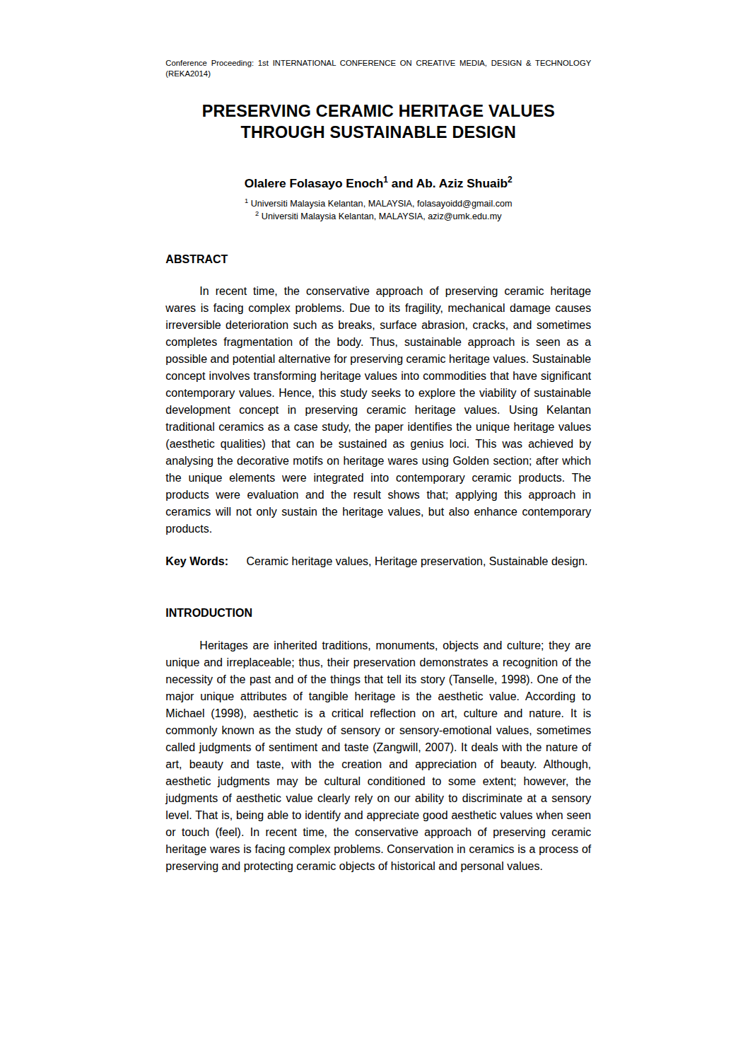Conference Proceeding: 1st INTERNATIONAL CONFERENCE ON CREATIVE MEDIA, DESIGN & TECHNOLOGY (REKA2014)
PRESERVING CERAMIC HERITAGE VALUES THROUGH SUSTAINABLE DESIGN
Olalere Folasayo Enoch1 and Ab. Aziz Shuaib2
1 Universiti Malaysia Kelantan, MALAYSIA, folasayoidd@gmail.com
2 Universiti Malaysia Kelantan, MALAYSIA, aziz@umk.edu.my
ABSTRACT
In recent time, the conservative approach of preserving ceramic heritage wares is facing complex problems. Due to its fragility, mechanical damage causes irreversible deterioration such as breaks, surface abrasion, cracks, and sometimes completes fragmentation of the body. Thus, sustainable approach is seen as a possible and potential alternative for preserving ceramic heritage values. Sustainable concept involves transforming heritage values into commodities that have significant contemporary values. Hence, this study seeks to explore the viability of sustainable development concept in preserving ceramic heritage values. Using Kelantan traditional ceramics as a case study, the paper identifies the unique heritage values (aesthetic qualities) that can be sustained as genius loci. This was achieved by analysing the decorative motifs on heritage wares using Golden section; after which the unique elements were integrated into contemporary ceramic products. The products were evaluation and the result shows that; applying this approach in ceramics will not only sustain the heritage values, but also enhance contemporary products.
Key Words: Ceramic heritage values, Heritage preservation, Sustainable design.
INTRODUCTION
Heritages are inherited traditions, monuments, objects and culture; they are unique and irreplaceable; thus, their preservation demonstrates a recognition of the necessity of the past and of the things that tell its story (Tanselle, 1998). One of the major unique attributes of tangible heritage is the aesthetic value. According to Michael (1998), aesthetic is a critical reflection on art, culture and nature. It is commonly known as the study of sensory or sensory-emotional values, sometimes called judgments of sentiment and taste (Zangwill, 2007). It deals with the nature of art, beauty and taste, with the creation and appreciation of beauty. Although, aesthetic judgments may be cultural conditioned to some extent; however, the judgments of aesthetic value clearly rely on our ability to discriminate at a sensory level. That is, being able to identify and appreciate good aesthetic values when seen or touch (feel). In recent time, the conservative approach of preserving ceramic heritage wares is facing complex problems. Conservation in ceramics is a process of preserving and protecting ceramic objects of historical and personal values.